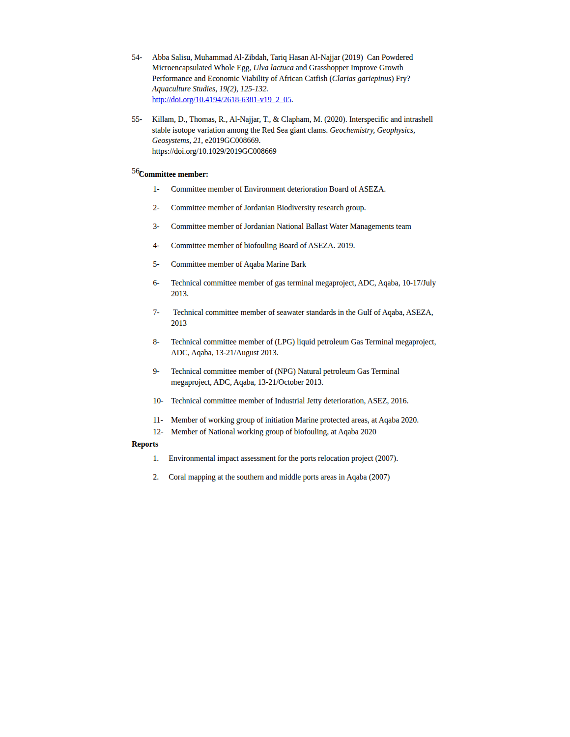54- Abba Salisu, Muhammad Al-Zibdah, Tariq Hasan Al-Najjar (2019) Can Powdered Microencapsulated Whole Egg, Ulva lactuca and Grasshopper Improve Growth Performance and Economic Viability of African Catfish (Clarias gariepinus) Fry? Aquaculture Studies, 19(2), 125-132.
http://doi.org/10.4194/2618-6381-v19_2_05.
55- Killam, D., Thomas, R., Al-Najjar, T., & Clapham, M. (2020). Interspecific and intrashell stable isotope variation among the Red Sea giant clams. Geochemistry, Geophysics, Geosystems, 21, e2019GC008669.
https://doi.org/10.1029/2019GC008669
56-
Committee member:
1-Committee member of Environment deterioration Board of ASEZA.
2-Committee member of Jordanian Biodiversity research group.
3-Committee member of Jordanian National Ballast Water Managements team
4-Committee member of biofouling Board of ASEZA. 2019.
5-Committee member of Aqaba Marine Bark
6-Technical committee member of gas terminal megaproject, ADC, Aqaba, 10-17/July 2013.
7- Technical committee member of seawater standards in the Gulf of Aqaba, ASEZA, 2013
8-Technical committee member of (LPG) liquid petroleum Gas Terminal megaproject, ADC, Aqaba, 13-21/August 2013.
9-Technical committee member of (NPG) Natural petroleum Gas Terminal megaproject, ADC, Aqaba, 13-21/October 2013.
10-Technical committee member of Industrial Jetty deterioration, ASEZ, 2016.
11-Member of working group of initiation Marine protected areas, at Aqaba 2020.
12-Member of National working group of biofouling, at Aqaba 2020
Reports
1. Environmental impact assessment for the ports relocation project (2007).
2. Coral mapping at the southern and middle ports areas in Aqaba (2007)